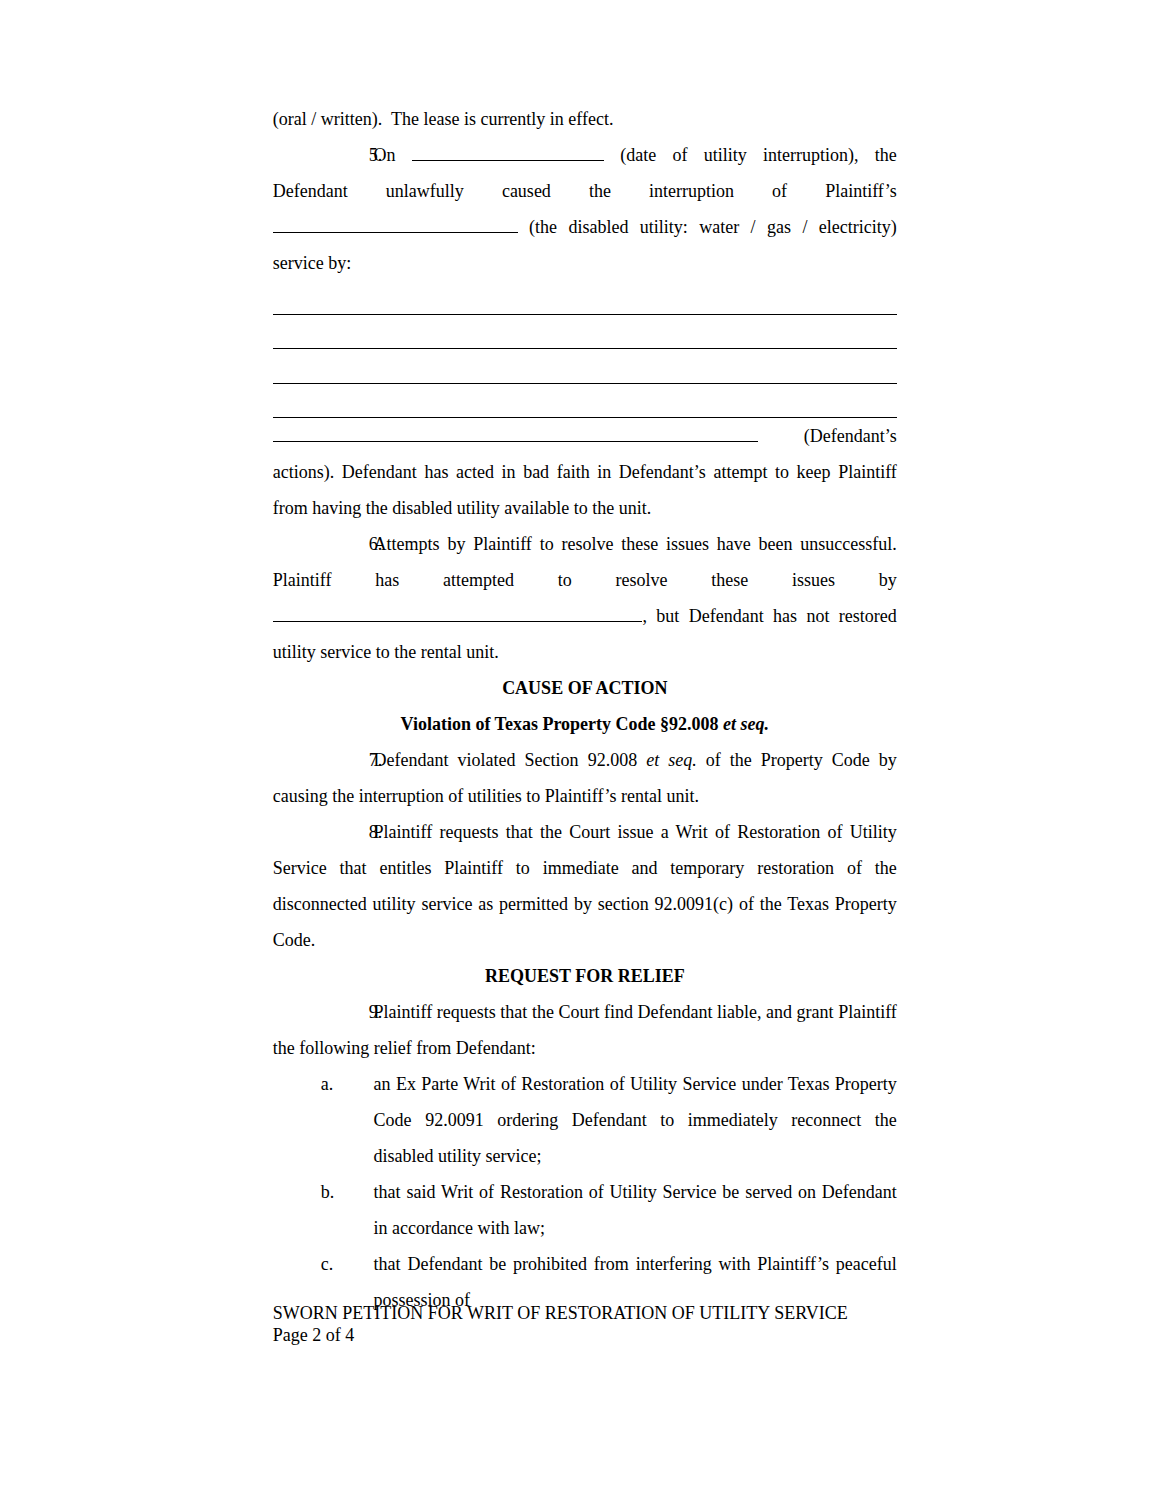(oral / written). The lease is currently in effect.
5. On (date of utility interruption), the Defendant unlawfully caused the interruption of Plaintiff’s (the disabled utility: water / gas / electricity) service by:
(Defendant’s actions). Defendant has acted in bad faith in Defendant’s attempt to keep Plaintiff from having the disabled utility available to the unit.
6. Attempts by Plaintiff to resolve these issues have been unsuccessful. Plaintiff has attempted to resolve these issues by , but Defendant has not restored utility service to the rental unit.
CAUSE OF ACTION
Violation of Texas Property Code §92.008 et seq.
7. Defendant violated Section 92.008 et seq. of the Property Code by causing the interruption of utilities to Plaintiff’s rental unit.
8. Plaintiff requests that the Court issue a Writ of Restoration of Utility Service that entitles Plaintiff to immediate and temporary restoration of the disconnected utility service as permitted by section 92.0091(c) of the Texas Property Code.
REQUEST FOR RELIEF
9. Plaintiff requests that the Court find Defendant liable, and grant Plaintiff the following relief from Defendant:
a. an Ex Parte Writ of Restoration of Utility Service under Texas Property Code 92.0091 ordering Defendant to immediately reconnect the disabled utility service;
b. that said Writ of Restoration of Utility Service be served on Defendant in accordance with law;
c. that Defendant be prohibited from interfering with Plaintiff’s peaceful possession of
SWORN PETITION FOR WRIT OF RESTORATION OF UTILITY SERVICE
Page 2 of 4